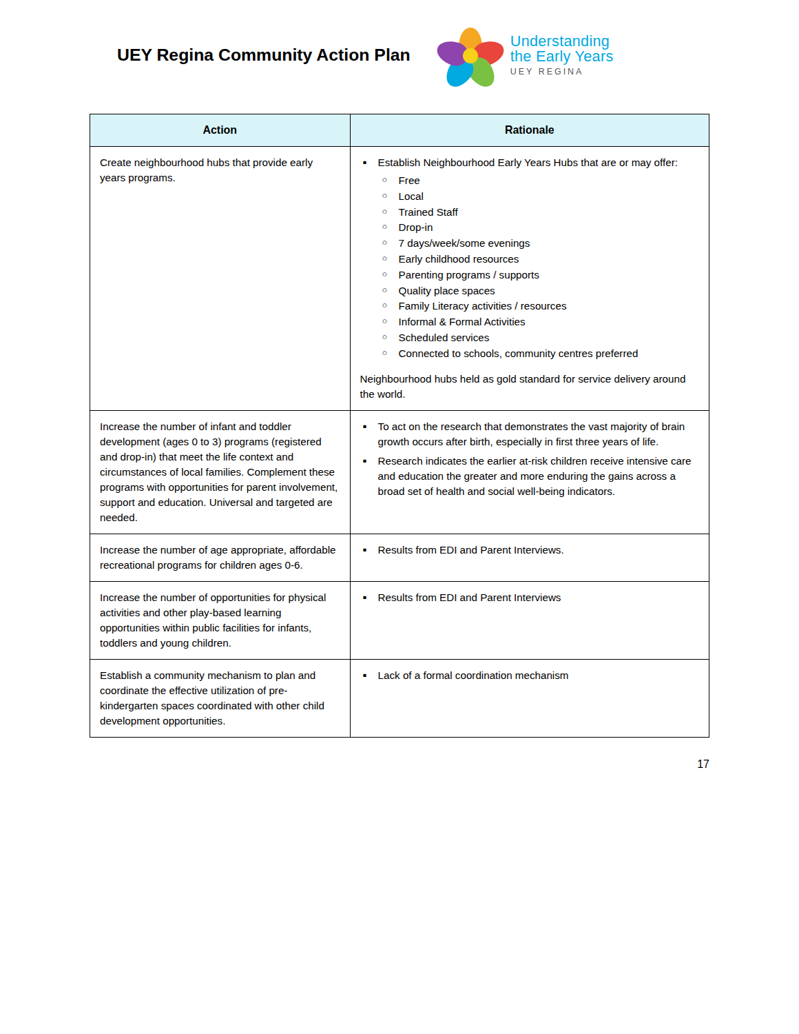UEY Regina Community Action Plan
Understanding
the Early Years
UEY REGINA
| Action | Rationale |
| --- | --- |
| Create neighbourhood hubs that provide early years programs. | Establish Neighbourhood Early Years Hubs that are or may offer: Free Local Trained Staff Drop-in 7 days/week/some evenings Early childhood resources Parenting programs / supports Quality place spaces Family Literacy activities / resources Informal & Formal Activities Scheduled services Connected to schools, community centres preferred Neighbourhood hubs held as gold standard for service delivery around the world. |
| Increase the number of infant and toddler development (ages 0 to 3) programs (registered and drop-in) that meet the life context and circumstances of local families. Complement these programs with opportunities for parent involvement, support and education. Universal and targeted are needed. | To act on the research that demonstrates the vast majority of brain growth occurs after birth, especially in first three years of life. Research indicates the earlier at-risk children receive intensive care and education the greater and more enduring the gains across a broad set of health and social well-being indicators. |
| Increase the number of age appropriate, affordable recreational programs for children ages 0-6. | Results from EDI and Parent Interviews. |
| Increase the number of opportunities for physical activities and other play-based learning opportunities within public facilities for infants, toddlers and young children. | Results from EDI and Parent Interviews |
| Establish a community mechanism to plan and coordinate the effective utilization of pre-kindergarten spaces coordinated with other child development opportunities. | Lack of a formal coordination mechanism |
17